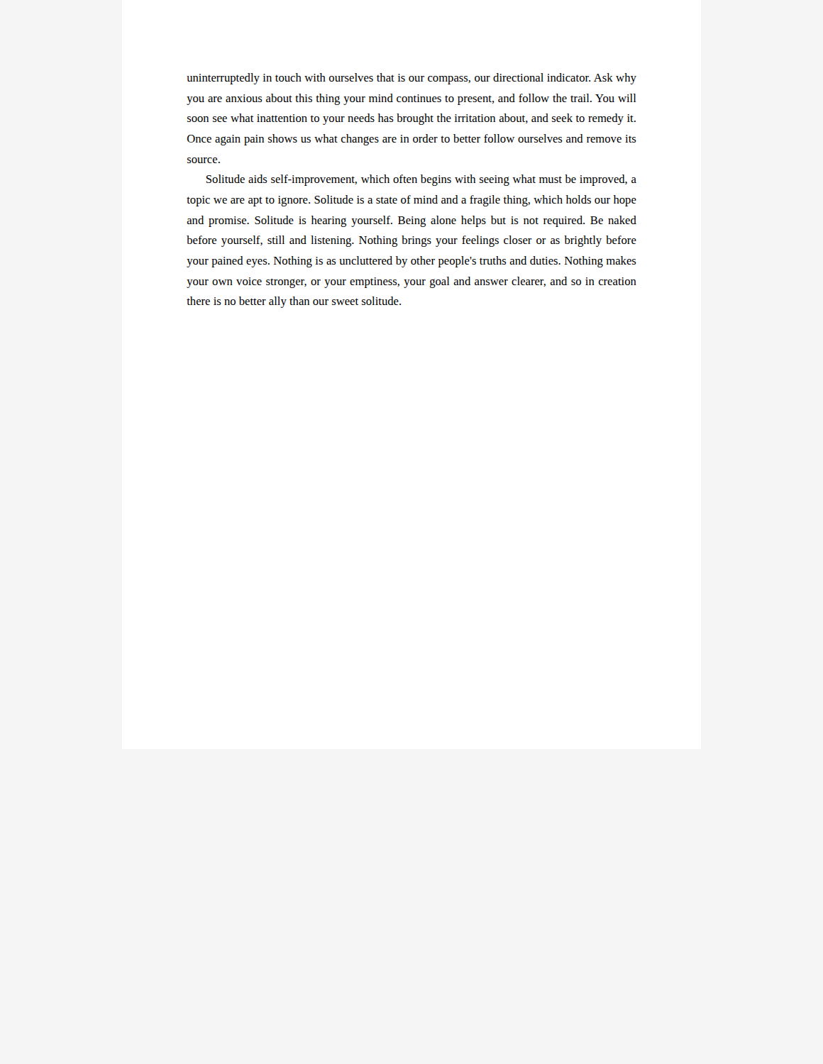uninterruptedly in touch with ourselves that is our compass, our directional indicator. Ask why you are anxious about this thing your mind continues to present, and follow the trail. You will soon see what inattention to your needs has brought the irritation about, and seek to remedy it. Once again pain shows us what changes are in order to better follow ourselves and remove its source.
Solitude aids self-improvement, which often begins with seeing what must be improved, a topic we are apt to ignore. Solitude is a state of mind and a fragile thing, which holds our hope and promise. Solitude is hearing yourself. Being alone helps but is not required. Be naked before yourself, still and listening. Nothing brings your feelings closer or as brightly before your pained eyes. Nothing is as uncluttered by other people's truths and duties. Nothing makes your own voice stronger, or your emptiness, your goal and answer clearer, and so in creation there is no better ally than our sweet solitude.